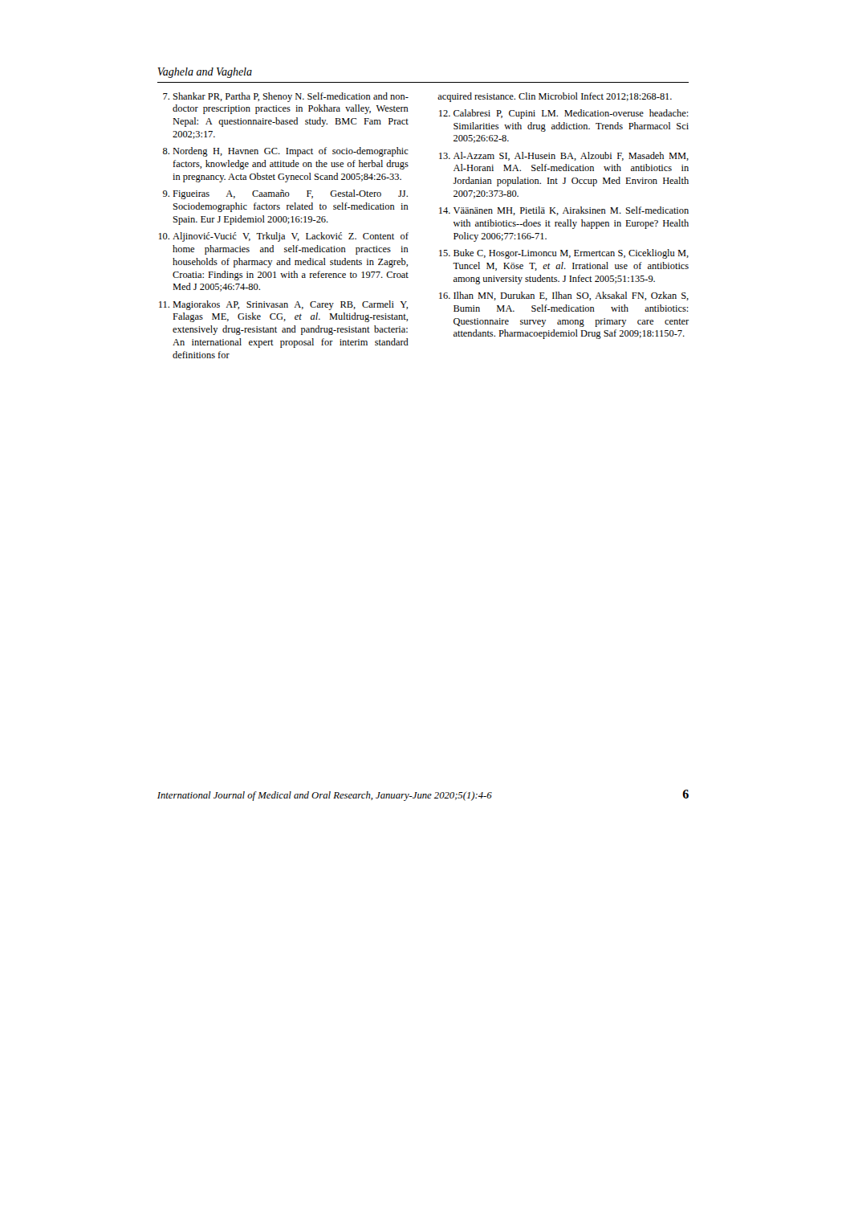Vaghela and Vaghela
7 Shankar PR, Partha P, Shenoy N. Self-medication and non-doctor prescription practices in Pokhara valley, Western Nepal: A questionnaire-based study. BMC Fam Pract 2002;3:17.
8 Nordeng H, Havnen GC. Impact of socio-demographic factors, knowledge and attitude on the use of herbal drugs in pregnancy. Acta Obstet Gynecol Scand 2005;84:26-33.
9 Figueiras A, Caamaño F, Gestal-Otero JJ. Sociodemographic factors related to self-medication in Spain. Eur J Epidemiol 2000;16:19-26.
10 Aljinović-Vucić V, Trkulja V, Lacković Z. Content of home pharmacies and self-medication practices in households of pharmacy and medical students in Zagreb, Croatia: Findings in 2001 with a reference to 1977. Croat Med J 2005;46:74-80.
11 Magiorakos AP, Srinivasan A, Carey RB, Carmeli Y, Falagas ME, Giske CG, et al. Multidrug-resistant, extensively drug-resistant and pandrug-resistant bacteria: An international expert proposal for interim standard definitions for
acquired resistance. Clin Microbiol Infect 2012;18:268-81.
12 Calabresi P, Cupini LM. Medication-overuse headache: Similarities with drug addiction. Trends Pharmacol Sci 2005;26:62-8.
13 Al-Azzam SI, Al-Husein BA, Alzoubi F, Masadeh MM, Al-Horani MA. Self-medication with antibiotics in Jordanian population. Int J Occup Med Environ Health 2007;20:373-80.
14 Väänänen MH, Pietilä K, Airaksinen M. Self-medication with antibiotics--does it really happen in Europe? Health Policy 2006;77:166-71.
15 Buke C, Hosgor-Limoncu M, Ermertcan S, Ciceklioglu M, Tuncel M, Köse T, et al. Irrational use of antibiotics among university students. J Infect 2005;51:135-9.
16 Ilhan MN, Durukan E, Ilhan SO, Aksakal FN, Ozkan S, Bumin MA. Self-medication with antibiotics: Questionnaire survey among primary care center attendants. Pharmacoepidemiol Drug Saf 2009;18:1150-7.
International Journal of Medical and Oral Research, January-June 2020;5(1):4-6
6